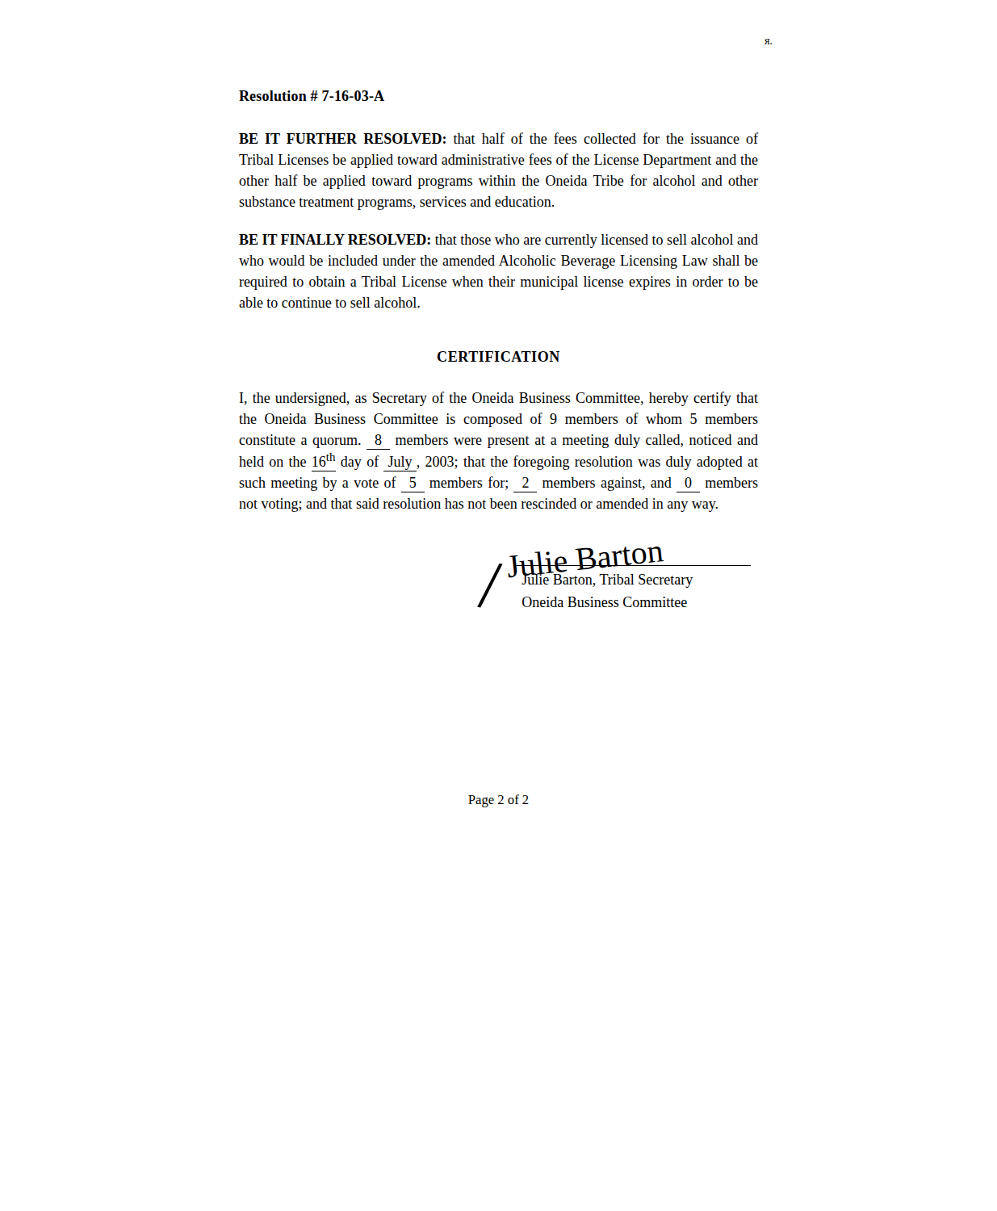ᴙ.
Resolution # 7-16-03-A
BE IT FURTHER RESOLVED: that half of the fees collected for the issuance of Tribal Licenses be applied toward administrative fees of the License Department and the other half be applied toward programs within the Oneida Tribe for alcohol and other substance treatment programs, services and education.
BE IT FINALLY RESOLVED: that those who are currently licensed to sell alcohol and who would be included under the amended Alcoholic Beverage Licensing Law shall be required to obtain a Tribal License when their municipal license expires in order to be able to continue to sell alcohol.
CERTIFICATION
I, the undersigned, as Secretary of the Oneida Business Committee, hereby certify that the Oneida Business Committee is composed of 9 members of whom 5 members constitute a quorum. 8 members were present at a meeting duly called, noticed and held on the 16th day of July, 2003; that the foregoing resolution was duly adopted at such meeting by a vote of 5 members for; 2 members against, and 0 members not voting; and that said resolution has not been rescinded or amended in any way.
/
Julie Barton
Julie Barton, Tribal Secretary
Oneida Business Committee
Page 2 of 2